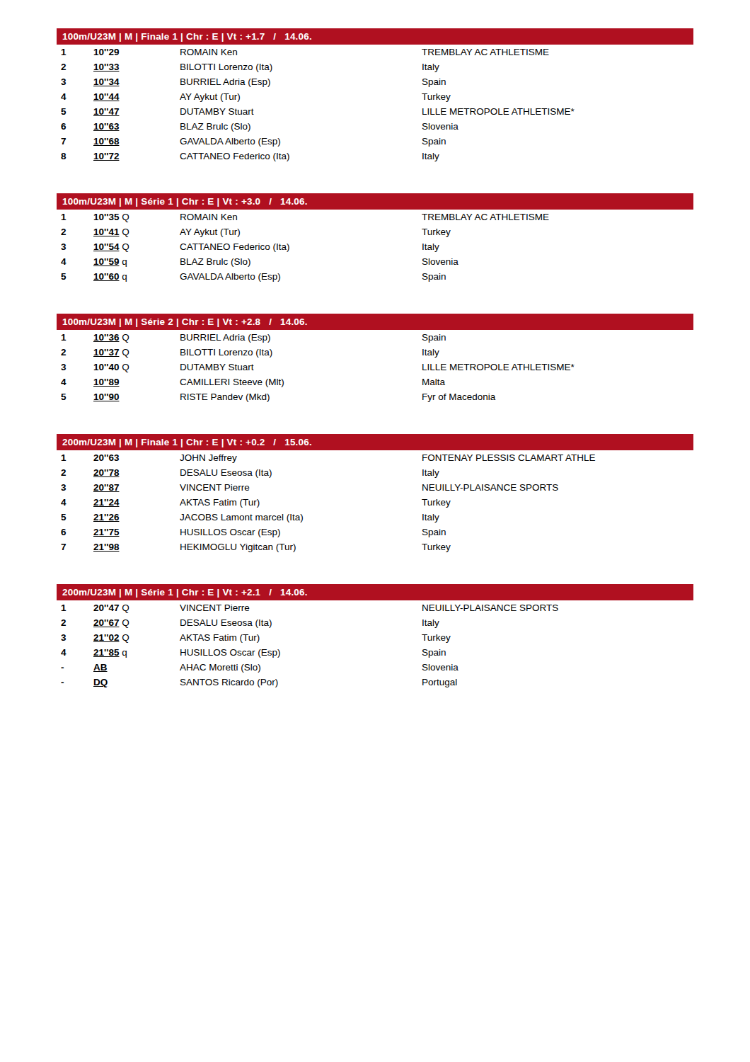100m/U23M | M | Finale 1 | Chr : E | Vt : +1.7 / 14.06.
| 1 | 10''29 | ROMAIN Ken | TREMBLAY AC ATHLETISME |
| 2 | 10''33 | BILOTTI Lorenzo (Ita) | Italy |
| 3 | 10''34 | BURRIEL Adria (Esp) | Spain |
| 4 | 10''44 | AY Aykut (Tur) | Turkey |
| 5 | 10''47 | DUTAMBY Stuart | LILLE METROPOLE ATHLETISME* |
| 6 | 10''63 | BLAZ Brulc (Slo) | Slovenia |
| 7 | 10''68 | GAVALDA Alberto (Esp) | Spain |
| 8 | 10''72 | CATTANEO Federico (Ita) | Italy |
100m/U23M | M | Série 1 | Chr : E | Vt : +3.0 / 14.06.
| 1 | 10''35 Q | ROMAIN Ken | TREMBLAY AC ATHLETISME |
| 2 | 10''41 Q | AY Aykut (Tur) | Turkey |
| 3 | 10''54 Q | CATTANEO Federico (Ita) | Italy |
| 4 | 10''59 q | BLAZ Brulc (Slo) | Slovenia |
| 5 | 10''60 q | GAVALDA Alberto (Esp) | Spain |
100m/U23M | M | Série 2 | Chr : E | Vt : +2.8 / 14.06.
| 1 | 10''36 Q | BURRIEL Adria (Esp) | Spain |
| 2 | 10''37 Q | BILOTTI Lorenzo (Ita) | Italy |
| 3 | 10''40 Q | DUTAMBY Stuart | LILLE METROPOLE ATHLETISME* |
| 4 | 10''89 | CAMILLERI Steeve (Mlt) | Malta |
| 5 | 10''90 | RISTE Pandev (Mkd) | Fyr of Macedonia |
200m/U23M | M | Finale 1 | Chr : E | Vt : +0.2 / 15.06.
| 1 | 20''63 | JOHN Jeffrey | FONTENAY PLESSIS CLAMART ATHLE |
| 2 | 20''78 | DESALU Eseosa (Ita) | Italy |
| 3 | 20''87 | VINCENT Pierre | NEUILLY-PLAISANCE SPORTS |
| 4 | 21''24 | AKTAS Fatim (Tur) | Turkey |
| 5 | 21''26 | JACOBS Lamont marcel (Ita) | Italy |
| 6 | 21''75 | HUSILLOS Oscar (Esp) | Spain |
| 7 | 21''98 | HEKIMOGLU Yigitcan (Tur) | Turkey |
200m/U23M | M | Série 1 | Chr : E | Vt : +2.1 / 14.06.
| 1 | 20''47 Q | VINCENT Pierre | NEUILLY-PLAISANCE SPORTS |
| 2 | 20''67 Q | DESALU Eseosa (Ita) | Italy |
| 3 | 21''02 Q | AKTAS Fatim (Tur) | Turkey |
| 4 | 21''85 q | HUSILLOS Oscar (Esp) | Spain |
| - | AB | AHAC Moretti (Slo) | Slovenia |
| - | DQ | SANTOS Ricardo (Por) | Portugal |